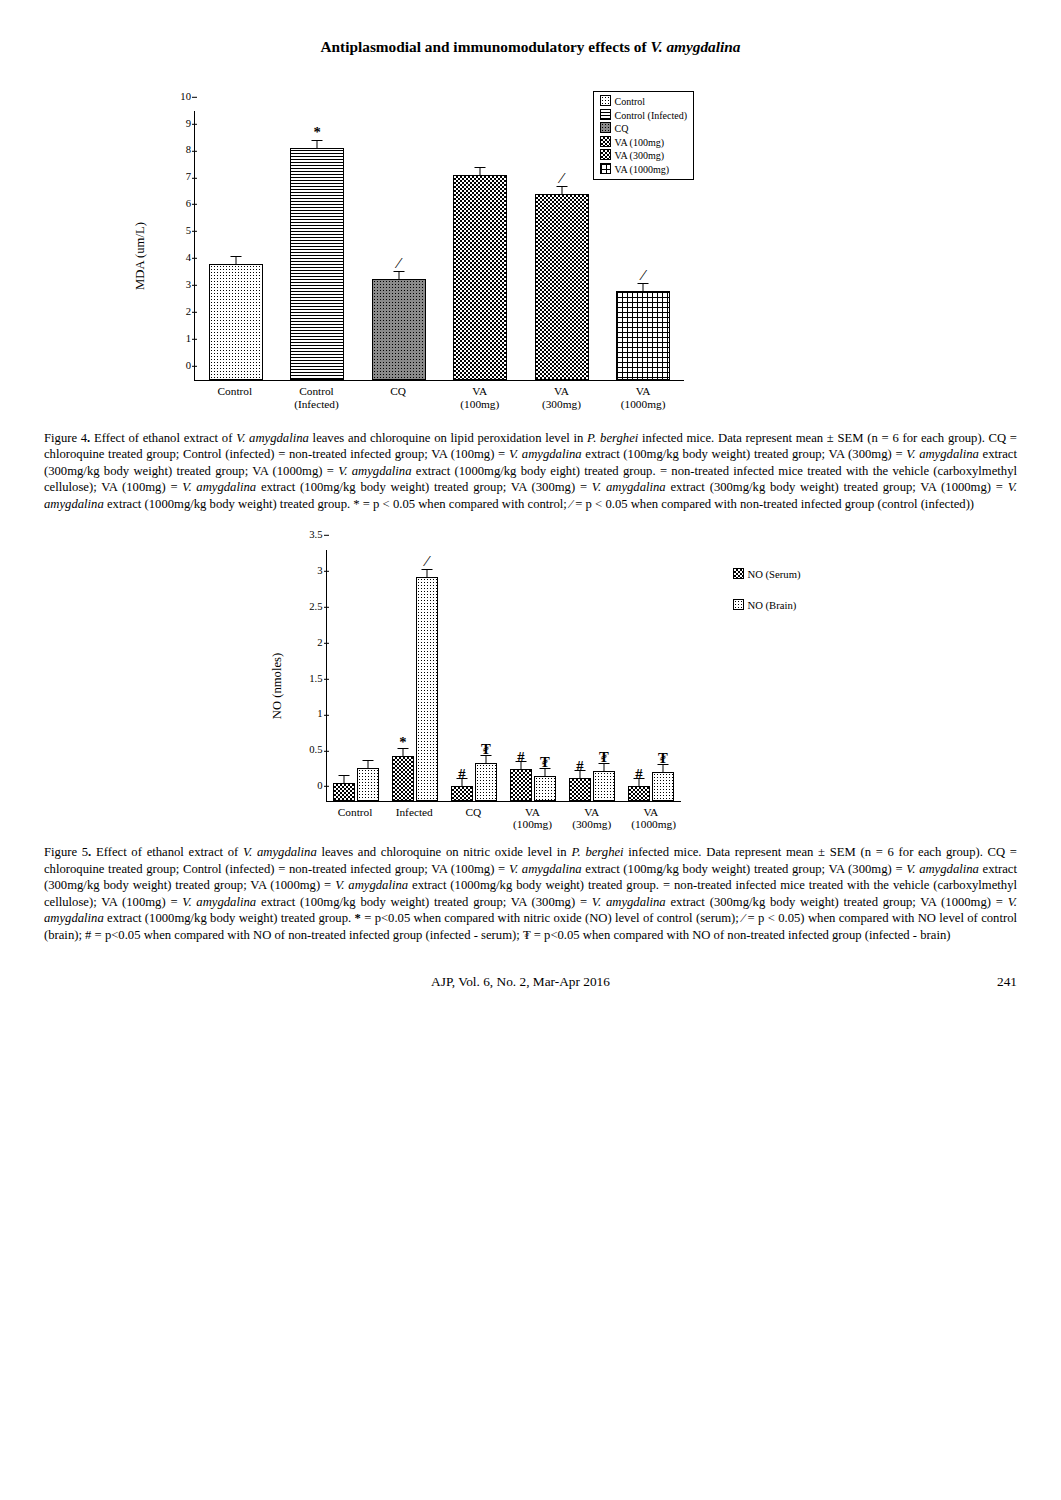Antiplasmodial and immunomodulatory effects of V. amygdalina
Control
Control (Infected)
CQ
VA (100mg)
VA (300mg)
VA (1000mg)
MDA (um/L)
0
1
2
3
4
5
6
7
8
9
10
*
⁄
⁄
⁄
Control
Control
(Infected)
CQ
VA (100mg)
VA (300mg)
VA (1000mg)
Figure 4. Effect of ethanol extract of V. amygdalina leaves and chloroquine on lipid peroxidation level in P. berghei infected mice. Data represent mean ± SEM (n = 6 for each group). CQ = chloroquine treated group; Control (infected) = non-treated infected group; VA (100mg) = V. amygdalina extract (100mg/kg body weight) treated group; VA (300mg) = V. amygdalina extract (300mg/kg body weight) treated group; VA (1000mg) = V. amygdalina extract (1000mg/kg body eight) treated group. = non-treated infected mice treated with the vehicle (carboxylmethyl cellulose); VA (100mg) = V. amygdalina extract (100mg/kg body weight) treated group; VA (300mg) = V. amygdalina extract (300mg/kg body weight) treated group; VA (1000mg) = V. amygdalina extract (1000mg/kg body weight) treated group. * = p < 0.05 when compared with control; ⁄ = p < 0.05 when compared with non-treated infected group (control (infected))
NO (Serum)
NO (Brain)
NO (nmoles)
0
0.5
1
1.5
2
2.5
3
3.5
*
⁄
#
₮
#
₮
#
₮
#
₮
Control
Infected
CQ
VA (100mg)
VA (300mg)
VA (1000mg)
Figure 5. Effect of ethanol extract of V. amygdalina leaves and chloroquine on nitric oxide level in P. berghei infected mice. Data represent mean ± SEM (n = 6 for each group). CQ = chloroquine treated group; Control (infected) = non-treated infected group; VA (100mg) = V. amygdalina extract (100mg/kg body weight) treated group; VA (300mg) = V. amygdalina extract (300mg/kg body weight) treated group; VA (1000mg) = V. amygdalina extract (1000mg/kg body weight) treated group. = non-treated infected mice treated with the vehicle (carboxylmethyl cellulose); VA (100mg) = V. amygdalina extract (100mg/kg body weight) treated group; VA (300mg) = V. amygdalina extract (300mg/kg body weight) treated group; VA (1000mg) = V. amygdalina extract (1000mg/kg body weight) treated group. * = p<0.05 when compared with nitric oxide (NO) level of control (serum); ⁄ = p < 0.05) when compared with NO level of control (brain); # = p<0.05 when compared with NO of non-treated infected group (infected - serum); ₮ = p<0.05 when compared with NO of non-treated infected group (infected - brain)
AJP, Vol. 6, No. 2, Mar-Apr 2016 241